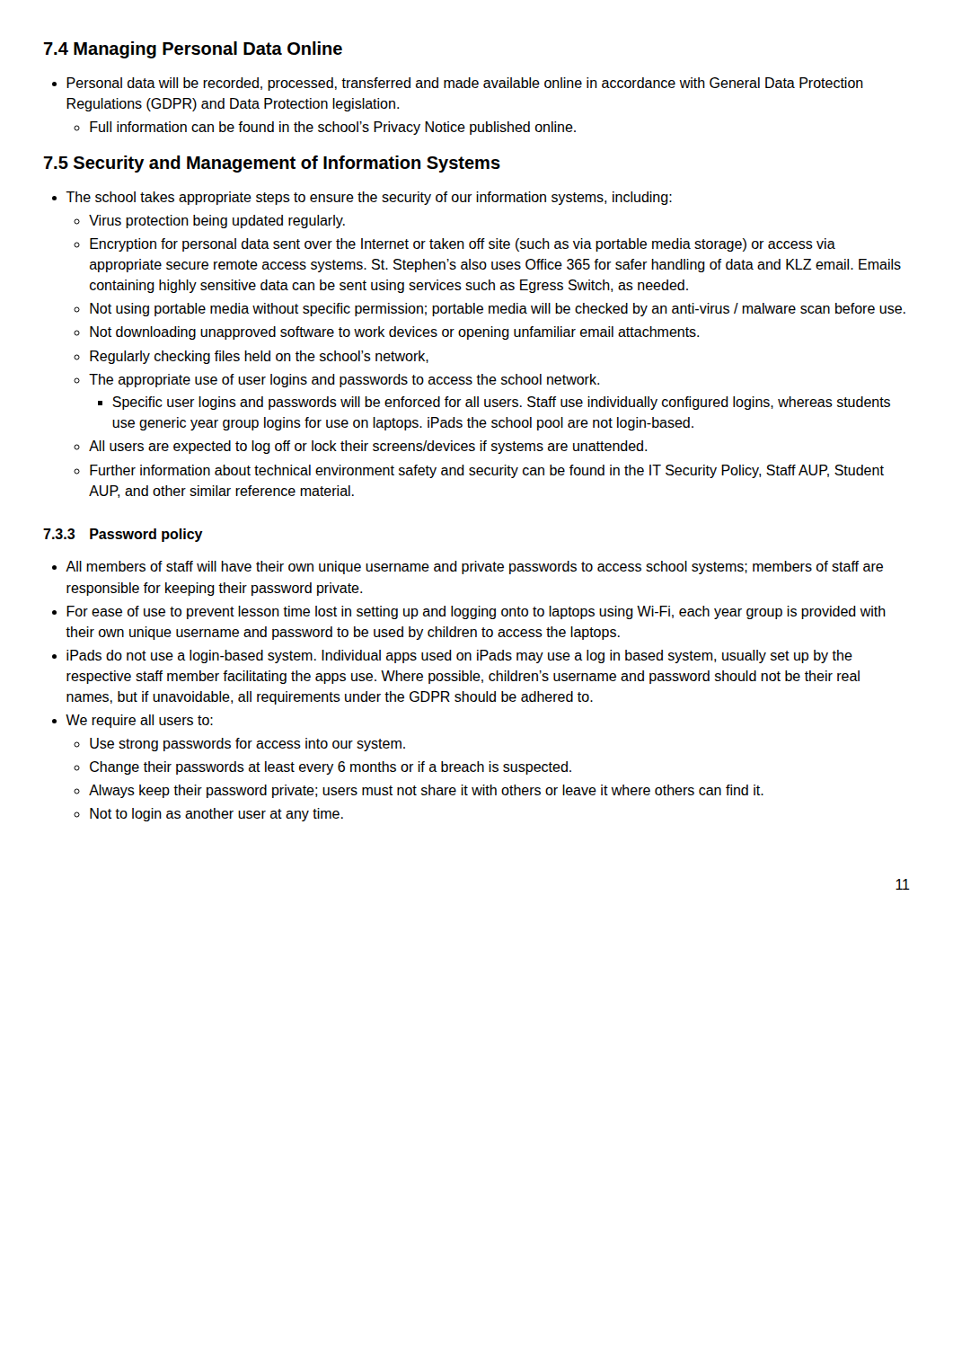7.4 Managing Personal Data Online
Personal data will be recorded, processed, transferred and made available online in accordance with General Data Protection Regulations (GDPR) and Data Protection legislation.
Full information can be found in the school’s Privacy Notice published online.
7.5 Security and Management of Information Systems
The school takes appropriate steps to ensure the security of our information systems, including:
Virus protection being updated regularly.
Encryption for personal data sent over the Internet or taken off site (such as via portable media storage) or access via appropriate secure remote access systems. St. Stephen’s also uses Office 365 for safer handling of data and KLZ email. Emails containing highly sensitive data can be sent using services such as Egress Switch, as needed.
Not using portable media without specific permission; portable media will be checked by an anti-virus / malware scan before use.
Not downloading unapproved software to work devices or opening unfamiliar email attachments.
Regularly checking files held on the school’s network,
The appropriate use of user logins and passwords to access the school network.
Specific user logins and passwords will be enforced for all users. Staff use individually configured logins, whereas students use generic year group logins for use on laptops. iPads the school pool are not login-based.
All users are expected to log off or lock their screens/devices if systems are unattended.
Further information about technical environment safety and security can be found in the IT Security Policy, Staff AUP, Student AUP, and other similar reference material.
7.3.3 Password policy
All members of staff will have their own unique username and private passwords to access school systems; members of staff are responsible for keeping their password private.
For ease of use to prevent lesson time lost in setting up and logging onto to laptops using Wi-Fi, each year group is provided with their own unique username and password to be used by children to access the laptops.
iPads do not use a login-based system. Individual apps used on iPads may use a log in based system, usually set up by the respective staff member facilitating the apps use. Where possible, children’s username and password should not be their real names, but if unavoidable, all requirements under the GDPR should be adhered to.
We require all users to:
Use strong passwords for access into our system.
Change their passwords at least every 6 months or if a breach is suspected.
Always keep their password private; users must not share it with others or leave it where others can find it.
Not to login as another user at any time.
11